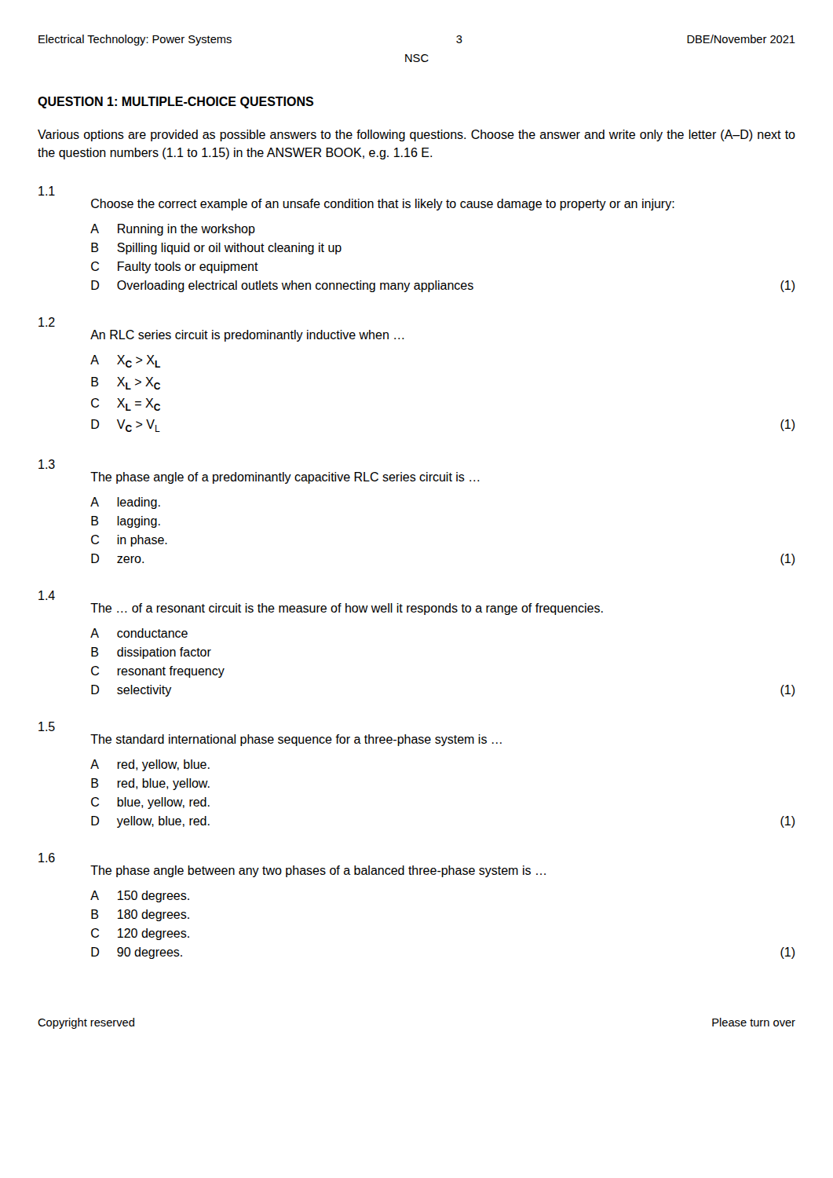Electrical Technology: Power Systems
3
DBE/November 2021
NSC
QUESTION 1: MULTIPLE-CHOICE QUESTIONS
Various options are provided as possible answers to the following questions. Choose the answer and write only the letter (A–D) next to the question numbers (1.1 to 1.15) in the ANSWER BOOK, e.g. 1.16 E.
1.1
Choose the correct example of an unsafe condition that is likely to cause damage to property or an injury:
ARunning in the workshop
BSpilling liquid or oil without cleaning it up
CFaulty tools or equipment
DOverloading electrical outlets when connecting many appliances(1)
1.2
An RLC series circuit is predominantly inductive when …
AXC > XL
BXL > XC
CXL = XC
DVC > VL(1)
1.3
The phase angle of a predominantly capacitive RLC series circuit is …
Aleading.
Blagging.
Cin phase.
Dzero.(1)
1.4
The … of a resonant circuit is the measure of how well it responds to a range of frequencies.
Aconductance
Bdissipation factor
Cresonant frequency
Dselectivity(1)
1.5
The standard international phase sequence for a three-phase system is …
Ared, yellow, blue.
Bred, blue, yellow.
Cblue, yellow, red.
Dyellow, blue, red.(1)
1.6
The phase angle between any two phases of a balanced three-phase system is …
A 150 degrees.
B 180 degrees.
C 120 degrees.
D 90 degrees.(1)
Copyright reserved
Please turn over